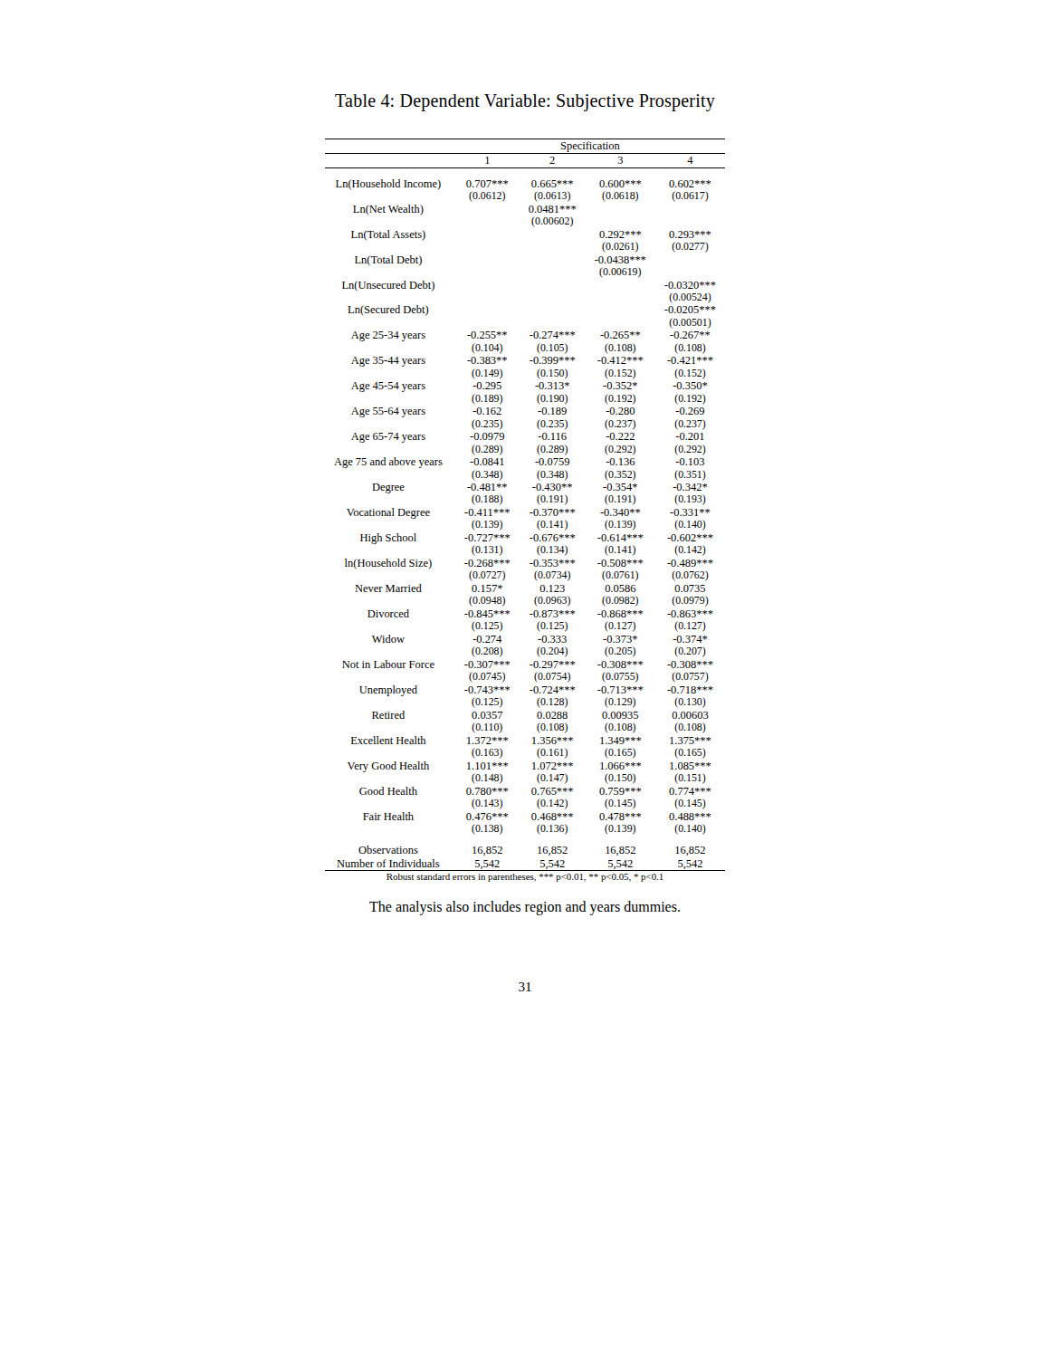Table 4: Dependent Variable: Subjective Prosperity
| | Specification |
| | 1 | 2 | 3 | 4 |
| Ln(Household Income) | 0.707*** | 0.665*** | 0.600*** | 0.602*** |
| | (0.0612) | (0.0613) | (0.0618) | (0.0617) |
| Ln(Net Wealth) | | 0.0481*** | | |
| | | (0.00602) | | |
| Ln(Total Assets) | | | 0.292*** | 0.293*** |
| | | | (0.0261) | (0.0277) |
| Ln(Total Debt) | | | -0.0438*** | |
| | | | (0.00619) | |
| Ln(Unsecured Debt) | | | | -0.0320*** |
| | | | | (0.00524) |
| Ln(Secured Debt) | | | | -0.0205*** |
| | | | | (0.00501) |
| Age 25-34 years | -0.255** | -0.274*** | -0.265** | -0.267** |
| | (0.104) | (0.105) | (0.108) | (0.108) |
| Age 35-44 years | -0.383** | -0.399*** | -0.412*** | -0.421*** |
| | (0.149) | (0.150) | (0.152) | (0.152) |
| Age 45-54 years | -0.295 | -0.313* | -0.352* | -0.350* |
| | (0.189) | (0.190) | (0.192) | (0.192) |
| Age 55-64 years | -0.162 | -0.189 | -0.280 | -0.269 |
| | (0.235) | (0.235) | (0.237) | (0.237) |
| Age 65-74 years | -0.0979 | -0.116 | -0.222 | -0.201 |
| | (0.289) | (0.289) | (0.292) | (0.292) |
| Age 75 and above years | -0.0841 | -0.0759 | -0.136 | -0.103 |
| | (0.348) | (0.348) | (0.352) | (0.351) |
| Degree | -0.481** | -0.430** | -0.354* | -0.342* |
| | (0.188) | (0.191) | (0.191) | (0.193) |
| Vocational Degree | -0.411*** | -0.370*** | -0.340** | -0.331** |
| | (0.139) | (0.141) | (0.139) | (0.140) |
| High School | -0.727*** | -0.676*** | -0.614*** | -0.602*** |
| | (0.131) | (0.134) | (0.141) | (0.142) |
| ln(Household Size) | -0.268*** | -0.353*** | -0.508*** | -0.489*** |
| | (0.0727) | (0.0734) | (0.0761) | (0.0762) |
| Never Married | 0.157* | 0.123 | 0.0586 | 0.0735 |
| | (0.0948) | (0.0963) | (0.0982) | (0.0979) |
| Divorced | -0.845*** | -0.873*** | -0.868*** | -0.863*** |
| | (0.125) | (0.125) | (0.127) | (0.127) |
| Widow | -0.274 | -0.333 | -0.373* | -0.374* |
| | (0.208) | (0.204) | (0.205) | (0.207) |
| Not in Labour Force | -0.307*** | -0.297*** | -0.308*** | -0.308*** |
| | (0.0745) | (0.0754) | (0.0755) | (0.0757) |
| Unemployed | -0.743*** | -0.724*** | -0.713*** | -0.718*** |
| | (0.125) | (0.128) | (0.129) | (0.130) |
| Retired | 0.0357 | 0.0288 | 0.00935 | 0.00603 |
| | (0.110) | (0.108) | (0.108) | (0.108) |
| Excellent Health | 1.372*** | 1.356*** | 1.349*** | 1.375*** |
| | (0.163) | (0.161) | (0.165) | (0.165) |
| Very Good Health | 1.101*** | 1.072*** | 1.066*** | 1.085*** |
| | (0.148) | (0.147) | (0.150) | (0.151) |
| Good Health | 0.780*** | 0.765*** | 0.759*** | 0.774*** |
| | (0.143) | (0.142) | (0.145) | (0.145) |
| Fair Health | 0.476*** | 0.468*** | 0.478*** | 0.488*** |
| | (0.138) | (0.136) | (0.139) | (0.140) |
| Observations | 16,852 | 16,852 | 16,852 | 16,852 |
| Number of Individuals | 5,542 | 5,542 | 5,542 | 5,542 |
| Robust standard errors in parentheses, *** p<0.01, ** p<0.05, * p<0.1 |
The analysis also includes region and years dummies.
31